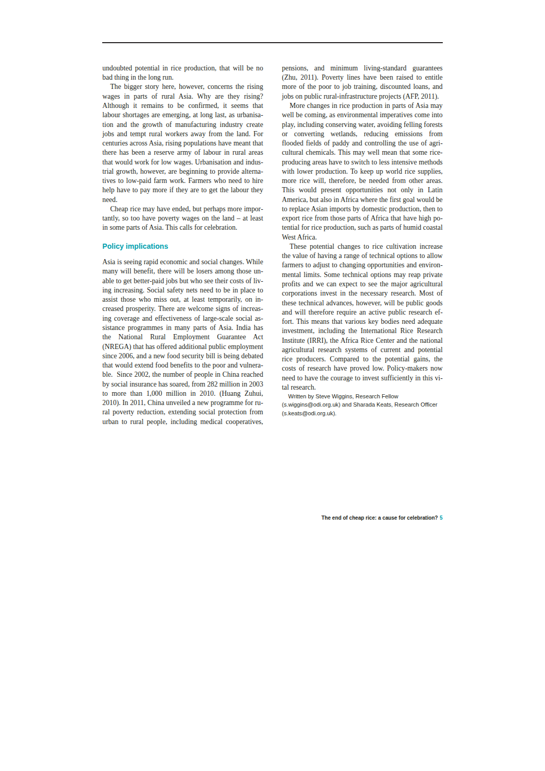undoubted potential in rice production, that will be no bad thing in the long run.
The bigger story here, however, concerns the rising wages in parts of rural Asia. Why are they rising? Although it remains to be confirmed, it seems that labour shortages are emerging, at long last, as urbanisation and the growth of manufacturing industry create jobs and tempt rural workers away from the land. For centuries across Asia, rising populations have meant that there has been a reserve army of labour in rural areas that would work for low wages. Urbanisation and industrial growth, however, are beginning to provide alternatives to low-paid farm work. Farmers who need to hire help have to pay more if they are to get the labour they need.
Cheap rice may have ended, but perhaps more importantly, so too have poverty wages on the land – at least in some parts of Asia. This calls for celebration.
Policy implications
Asia is seeing rapid economic and social changes. While many will benefit, there will be losers among those unable to get better-paid jobs but who see their costs of living increasing. Social safety nets need to be in place to assist those who miss out, at least temporarily, on increased prosperity. There are welcome signs of increasing coverage and effectiveness of large-scale social assistance programmes in many parts of Asia. India has the National Rural Employment Guarantee Act (NREGA) that has offered additional public employment since 2006, and a new food security bill is being debated that would extend food benefits to the poor and vulnerable. Since 2002, the number of people in China reached by social insurance has soared, from 282 million in 2003 to more than 1,000 million in 2010. (Huang Zuhui, 2010). In 2011, China unveiled a new programme for rural poverty reduction, extending social protection from urban to rural people, including medical cooperatives, pensions, and minimum living-standard guarantees (Zhu, 2011). Poverty lines have been raised to entitle more of the poor to job training, discounted loans, and jobs on public rural-infrastructure projects (AFP, 2011).
More changes in rice production in parts of Asia may well be coming, as environmental imperatives come into play, including conserving water, avoiding felling forests or converting wetlands, reducing emissions from flooded fields of paddy and controlling the use of agricultural chemicals. This may well mean that some rice-producing areas have to switch to less intensive methods with lower production. To keep up world rice supplies, more rice will, therefore, be needed from other areas. This would present opportunities not only in Latin America, but also in Africa where the first goal would be to replace Asian imports by domestic production, then to export rice from those parts of Africa that have high potential for rice production, such as parts of humid coastal West Africa.
These potential changes to rice cultivation increase the value of having a range of technical options to allow farmers to adjust to changing opportunities and environmental limits. Some technical options may reap private profits and we can expect to see the major agricultural corporations invest in the necessary research. Most of these technical advances, however, will be public goods and will therefore require an active public research effort. This means that various key bodies need adequate investment, including the International Rice Research Institute (IRRI), the Africa Rice Center and the national agricultural research systems of current and potential rice producers. Compared to the potential gains, the costs of research have proved low. Policy-makers now need to have the courage to invest sufficiently in this vital research.
Written by Steve Wiggins, Research Fellow (s.wiggins@odi.org.uk) and Sharada Keats, Research Officer (s.keats@odi.org.uk).
The end of cheap rice: a cause for celebration?5